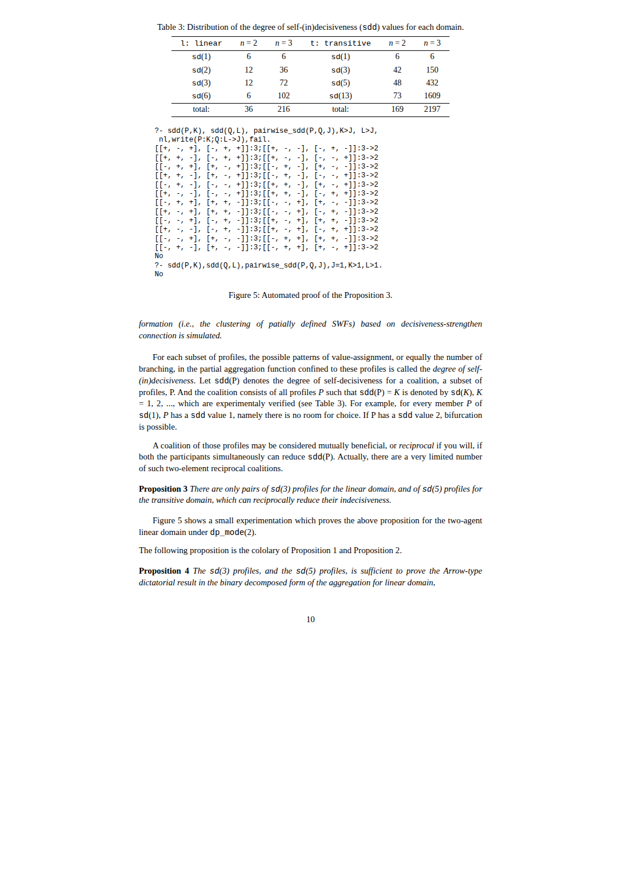Table 3: Distribution of the degree of self-(in)decisiveness (sdd) values for each domain.
| l: linear | n = 2 | n = 3 | t: transitive | n = 2 | n = 3 |
| sd (1) | 6 | 6 | sd (1) | 6 | 6 |
| sd (2) | 12 | 36 | sd (3) | 42 | 150 |
| sd (3) | 12 | 72 | sd (5) | 48 | 432 |
| sd (6) | 6 | 102 | sd (13) | 73 | 1609 |
| total: | 36 | 216 | total: | 169 | 2197 |
?- sdd(P,K), sdd(Q,L), pairwise_sdd(P,Q,J),K>J, L>J,
 nl,write(P:K;Q:L->J),fail.
[[+, -, +], [-, +, +]]:3;[[+, -, -], [-, +, -]]:3->2
[[+, +, -], [-, +, +]]:3;[[+, -, -], [-, -, +]]:3->2
[[-, +, +], [+, -, +]]:3;[[-, +, -], [+, -, -]]:3->2
[[+, +, -], [+, -, +]]:3;[[-, +, -], [-, -, +]]:3->2
[[-, +, -], [-, -, +]]:3;[[+, +, -], [+, -, +]]:3->2
[[+, -, -], [-, -, +]]:3;[[+, +, -], [-, +, +]]:3->2
[[-, +, +], [+, +, -]]:3;[[-, -, +], [+, -, -]]:3->2
[[+, -, +], [+, +, -]]:3;[[-, -, +], [-, +, -]]:3->2
[[-, -, +], [-, +, -]]:3;[[+, -, +], [+, +, -]]:3->2
[[+, -, -], [-, +, -]]:3;[[+, -, +], [-, +, +]]:3->2
[[-, -, +], [+, -, -]]:3;[[-, +, +], [+, +, -]]:3->2
[[-, +, -], [+, -, -]]:3;[[-, +, +], [+, -, +]]:3->2
No
?- sdd(P,K),sdd(Q,L),pairwise_sdd(P,Q,J),J=1,K>1,L>1.
No
Figure 5: Automated proof of the Proposition 3.
formation (i.e., the clustering of patially defined SWFs) based on decisiveness-strengthen connection is simulated.
For each subset of profiles, the possible patterns of value-assignment, or equally the number of branching, in the partial aggregation function confined to these profiles is called the degree of self-(in)decisiveness. Let sdd(P) denotes the degree of self-decisiveness for a coalition, a subset of profiles, P. And the coalition consists of all profiles P such that sdd(P) = K is denoted by sd(K), K = 1, 2, ..., which are experimentaly verified (see Table 3). For example, for every member P of sd(1), P has a sdd value 1, namely there is no room for choice. If P has a sdd value 2, bifurcation is possible.
A coalition of those profiles may be considered mutually beneficial, or reciprocal if you will, if both the participants simultaneously can reduce sdd(P). Actually, there are a very limited number of such two-element reciprocal coalitions.
Proposition 3 There are only pairs of sd(3) profiles for the linear domain, and of sd(5) profiles for the transitive domain, which can reciprocally reduce their indecisiveness.
Figure 5 shows a small experimentation which proves the above proposition for the two-agent linear domain under dp_mode(2).
The following proposition is the cololary of Proposition 1 and Proposition 2.
Proposition 4 The sd(3) profiles, and the sd(5) profiles, is sufficient to prove the Arrow-type dictatorial result in the binary decomposed form of the aggregation for linear domain,
10